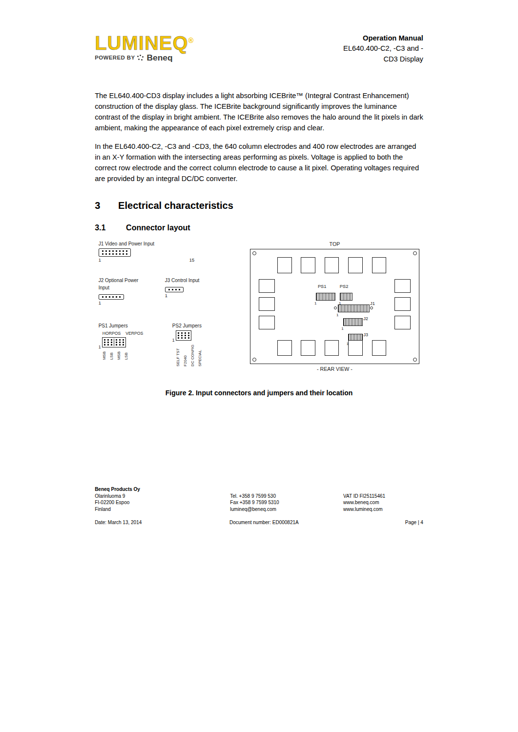LUMINEQ®
POWERED BY Beneq
Operation Manual
EL640.400-C2, -C3 and -
CD3 Display
The EL640.400-CD3 display includes a light absorbing ICEBrite™ (Integral Contrast Enhancement) construction of the display glass. The ICEBrite background significantly improves the luminance contrast of the display in bright ambient. The ICEBrite also removes the halo around the lit pixels in dark ambient, making the appearance of each pixel extremely crisp and clear.
In the EL640.400-C2, -C3 and -CD3, the 640 column electrodes and 400 row electrodes are arranged in an X-Y formation with the intersecting areas performing as pixels. Voltage is applied to both the correct row electrode and the correct column electrode to cause a lit pixel. Operating voltages required are provided by an integral DC/DC converter.
3 Electrical characteristics
3.1 Connector layout
J1 Video and Power Input
115
J2 Optional Power Input
1
J3 Control Input
1
PS1 Jumpers
HORPOS VERPOS
1
MSB LSB MSB LSB
PS2 Jumpers
1
SELF TST F2040 DC CONFIG SPECIAL
TOP
PS1 PS2 1 1 J1 1 J2 1 J3 1
- REAR VIEW -
Figure 2. Input connectors and jumpers and their location
Beneq Products Oy
Olarinluoma 9
FI-02200 Espoo
Finland
Tel. +358 9 7599 530
Fax +358 9 7599 5310
lumineq@beneq.com
VAT ID FI25115461
www.beneq.com
www.lumineq.com
Date: March 13, 2014
Document number: ED000821A
Page | 4